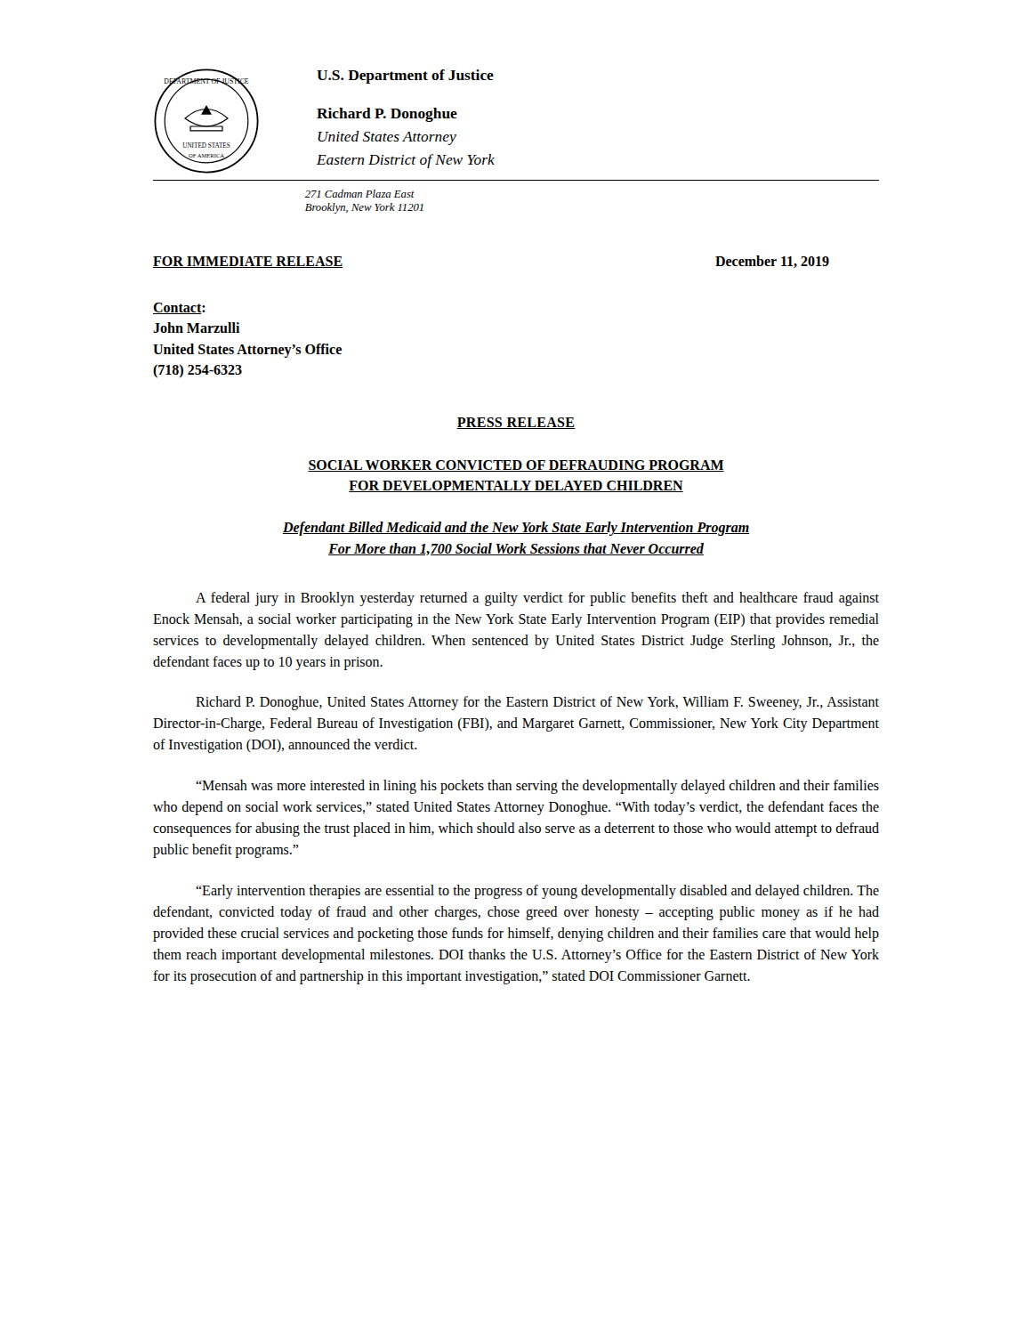U.S. Department of Justice
Richard P. Donoghue
United States Attorney
Eastern District of New York
271 Cadman Plaza East
Brooklyn, New York 11201
FOR IMMEDIATE RELEASE December 11, 2019
Contact:
John Marzulli
United States Attorney’s Office
(718) 254-6323
PRESS RELEASE
SOCIAL WORKER CONVICTED OF DEFRAUDING PROGRAM
FOR DEVELOPMENTALLY DELAYED CHILDREN
Defendant Billed Medicaid and the New York State Early Intervention Program
For More than 1,700 Social Work Sessions that Never Occurred
A federal jury in Brooklyn yesterday returned a guilty verdict for public benefits theft and healthcare fraud against Enock Mensah, a social worker participating in the New York State Early Intervention Program (EIP) that provides remedial services to developmentally delayed children. When sentenced by United States District Judge Sterling Johnson, Jr., the defendant faces up to 10 years in prison.
Richard P. Donoghue, United States Attorney for the Eastern District of New York, William F. Sweeney, Jr., Assistant Director-in-Charge, Federal Bureau of Investigation (FBI), and Margaret Garnett, Commissioner, New York City Department of Investigation (DOI), announced the verdict.
“Mensah was more interested in lining his pockets than serving the developmentally delayed children and their families who depend on social work services,” stated United States Attorney Donoghue. “With today’s verdict, the defendant faces the consequences for abusing the trust placed in him, which should also serve as a deterrent to those who would attempt to defraud public benefit programs.”
“Early intervention therapies are essential to the progress of young developmentally disabled and delayed children. The defendant, convicted today of fraud and other charges, chose greed over honesty – accepting public money as if he had provided these crucial services and pocketing those funds for himself, denying children and their families care that would help them reach important developmental milestones. DOI thanks the U.S. Attorney’s Office for the Eastern District of New York for its prosecution of and partnership in this important investigation,” stated DOI Commissioner Garnett.